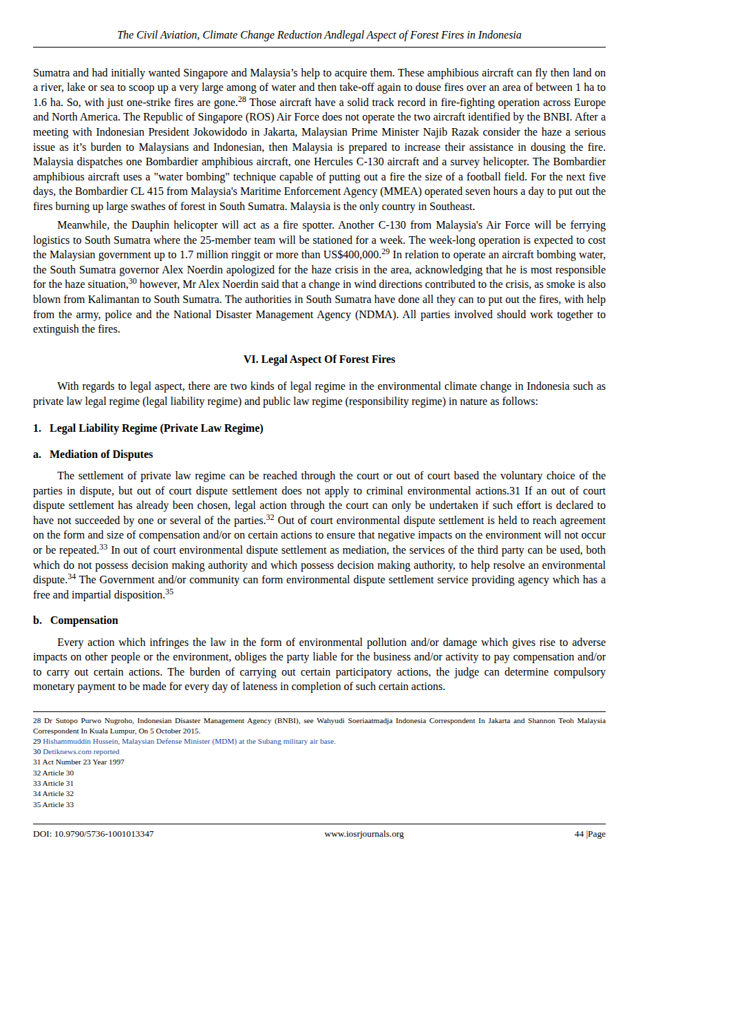The Civil Aviation, Climate Change Reduction Andlegal Aspect of Forest Fires in Indonesia
Sumatra and had initially wanted Singapore and Malaysia’s help to acquire them. These amphibious aircraft can fly then land on a river, lake or sea to scoop up a very large among of water and then take-off again to douse fires over an area of between 1 ha to 1.6 ha. So, with just one-strike fires are gone.28 Those aircraft have a solid track record in fire-fighting operation across Europe and North America. The Republic of Singapore (ROS) Air Force does not operate the two aircraft identified by the BNBI. After a meeting with Indonesian President Jokowidodo in Jakarta, Malaysian Prime Minister Najib Razak consider the haze a serious issue as it’s burden to Malaysians and Indonesian, then Malaysia is prepared to increase their assistance in dousing the fire. Malaysia dispatches one Bombardier amphibious aircraft, one Hercules C-130 aircraft and a survey helicopter. The Bombardier amphibious aircraft uses a "water bombing" technique capable of putting out a fire the size of a football field. For the next five days, the Bombardier CL 415 from Malaysia's Maritime Enforcement Agency (MMEA) operated seven hours a day to put out the fires burning up large swathes of forest in South Sumatra. Malaysia is the only country in Southeast.
Meanwhile, the Dauphin helicopter will act as a fire spotter. Another C-130 from Malaysia's Air Force will be ferrying logistics to South Sumatra where the 25-member team will be stationed for a week. The week-long operation is expected to cost the Malaysian government up to 1.7 million ringgit or more than US$400,000.29 In relation to operate an aircraft bombing water, the South Sumatra governor Alex Noerdin apologized for the haze crisis in the area, acknowledging that he is most responsible for the haze situation,30 however, Mr Alex Noerdin said that a change in wind directions contributed to the crisis, as smoke is also blown from Kalimantan to South Sumatra. The authorities in South Sumatra have done all they can to put out the fires, with help from the army, police and the National Disaster Management Agency (NDMA). All parties involved should work together to extinguish the fires.
VI. Legal Aspect Of Forest Fires
With regards to legal aspect, there are two kinds of legal regime in the environmental climate change in Indonesia such as private law legal regime (legal liability regime) and public law regime (responsibility regime) in nature as follows:
1. Legal Liability Regime (Private Law Regime)
a. Mediation of Disputes
The settlement of private law regime can be reached through the court or out of court based the voluntary choice of the parties in dispute, but out of court dispute settlement does not apply to criminal environmental actions.31 If an out of court dispute settlement has already been chosen, legal action through the court can only be undertaken if such effort is declared to have not succeeded by one or several of the parties.32 Out of court environmental dispute settlement is held to reach agreement on the form and size of compensation and/or on certain actions to ensure that negative impacts on the environment will not occur or be repeated.33 In out of court environmental dispute settlement as mediation, the services of the third party can be used, both which do not possess decision making authority and which possess decision making authority, to help resolve an environmental dispute.34 The Government and/or community can form environmental dispute settlement service providing agency which has a free and impartial disposition.35
b. Compensation
Every action which infringes the law in the form of environmental pollution and/or damage which gives rise to adverse impacts on other people or the environment, obliges the party liable for the business and/or activity to pay compensation and/or to carry out certain actions. The burden of carrying out certain participatory actions, the judge can determine compulsory monetary payment to be made for every day of lateness in completion of such certain actions.
28 Dr Sutopo Purwo Nugroho, Indonesian Disaster Management Agency (BNBI), see Wahyudi Soeriaatmadja Indonesia Correspondent In Jakarta and Shannon Teoh Malaysia Correspondent In Kuala Lumpur, On 5 October 2015.
29 Hishammuddin Hussein, Malaysian Defense Minister (MDM) at the Subang military air base.
30 Detiknews.com reported
31 Act Number 23 Year 1997
32 Article 30
33 Article 31
34 Article 32
35 Article 33
DOI: 10.9790/5736-1001013347 www.iosrjournals.org 44 |Page